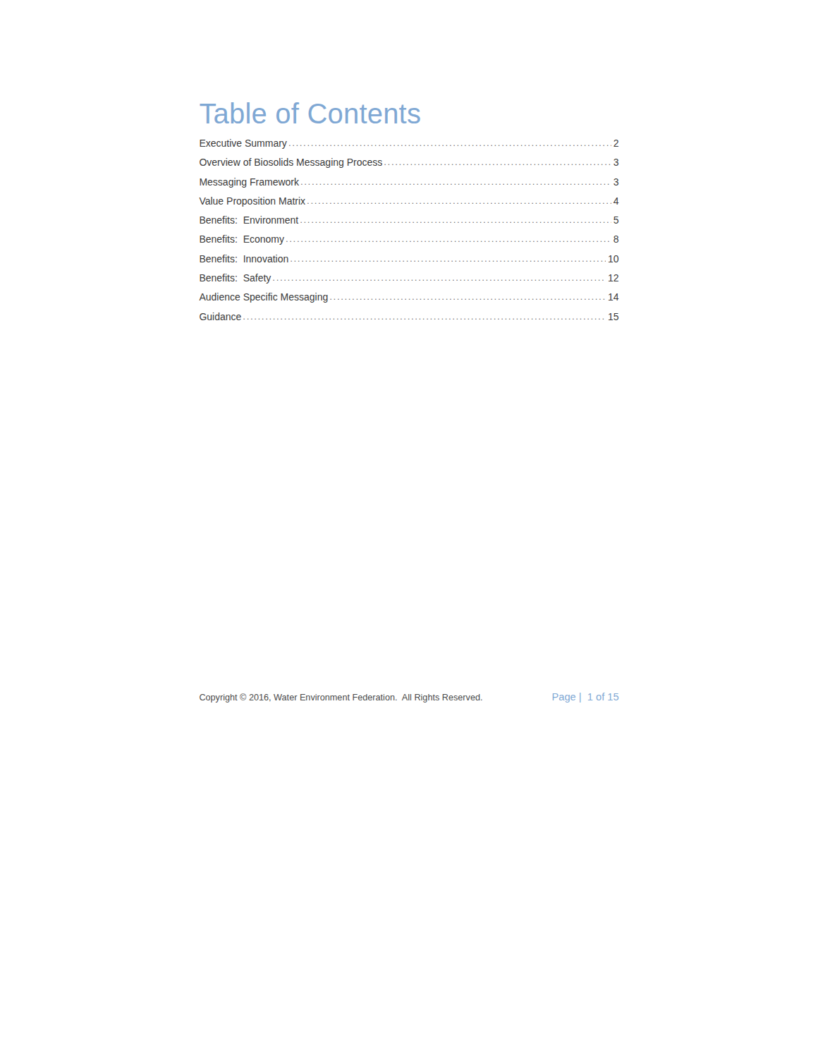Table of Contents
Executive Summary ........................................................................................................................................... 2
Overview of Biosolids Messaging Process ................................................................................................. 3
Messaging Framework ..................................................................................................................................... 3
Value Proposition Matrix .................................................................................................................................. 4
Benefits: Environment ................................................................................................................................... 5
Benefits: Economy ......................................................................................................................................... 8
Benefits: Innovation ....................................................................................................................................... 10
Benefits: Safety ............................................................................................................................................. 12
Audience Specific Messaging ......................................................................................................................... 14
Guidance ......................................................................................................................................................... 15
Copyright © 2016, Water Environment Federation. All Rights Reserved.
Page | 1 of 15